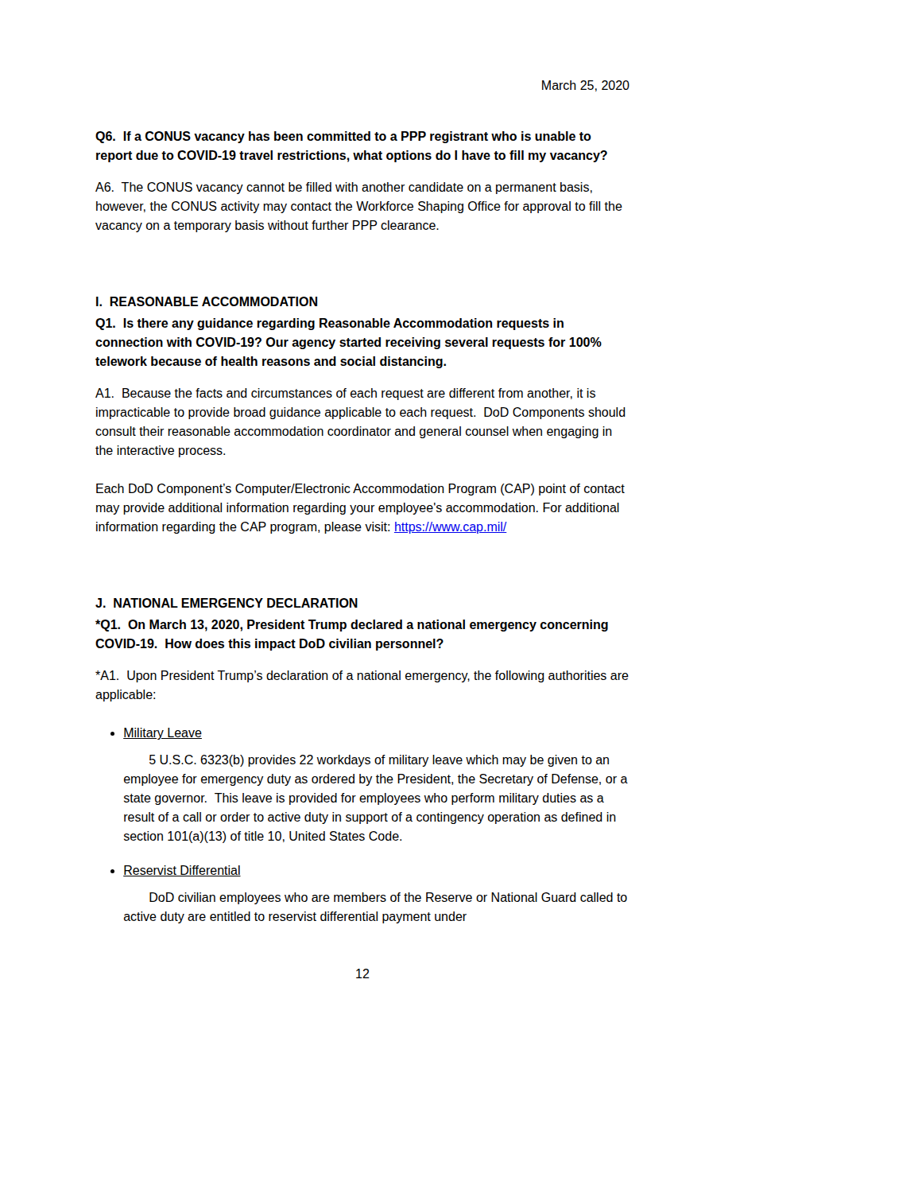March 25, 2020
Q6. If a CONUS vacancy has been committed to a PPP registrant who is unable to report due to COVID-19 travel restrictions, what options do I have to fill my vacancy?
A6. The CONUS vacancy cannot be filled with another candidate on a permanent basis, however, the CONUS activity may contact the Workforce Shaping Office for approval to fill the vacancy on a temporary basis without further PPP clearance.
I. REASONABLE ACCOMMODATION
Q1. Is there any guidance regarding Reasonable Accommodation requests in connection with COVID-19? Our agency started receiving several requests for 100% telework because of health reasons and social distancing.
A1. Because the facts and circumstances of each request are different from another, it is impracticable to provide broad guidance applicable to each request. DoD Components should consult their reasonable accommodation coordinator and general counsel when engaging in the interactive process.
Each DoD Component’s Computer/Electronic Accommodation Program (CAP) point of contact may provide additional information regarding your employee's accommodation. For additional information regarding the CAP program, please visit: https://www.cap.mil/
J. NATIONAL EMERGENCY DECLARATION
*Q1. On March 13, 2020, President Trump declared a national emergency concerning COVID-19. How does this impact DoD civilian personnel?
*A1. Upon President Trump’s declaration of a national emergency, the following authorities are applicable:
Military Leave
5 U.S.C. 6323(b) provides 22 workdays of military leave which may be given to an employee for emergency duty as ordered by the President, the Secretary of Defense, or a state governor. This leave is provided for employees who perform military duties as a result of a call or order to active duty in support of a contingency operation as defined in section 101(a)(13) of title 10, United States Code.
Reservist Differential
DoD civilian employees who are members of the Reserve or National Guard called to active duty are entitled to reservist differential payment under
12